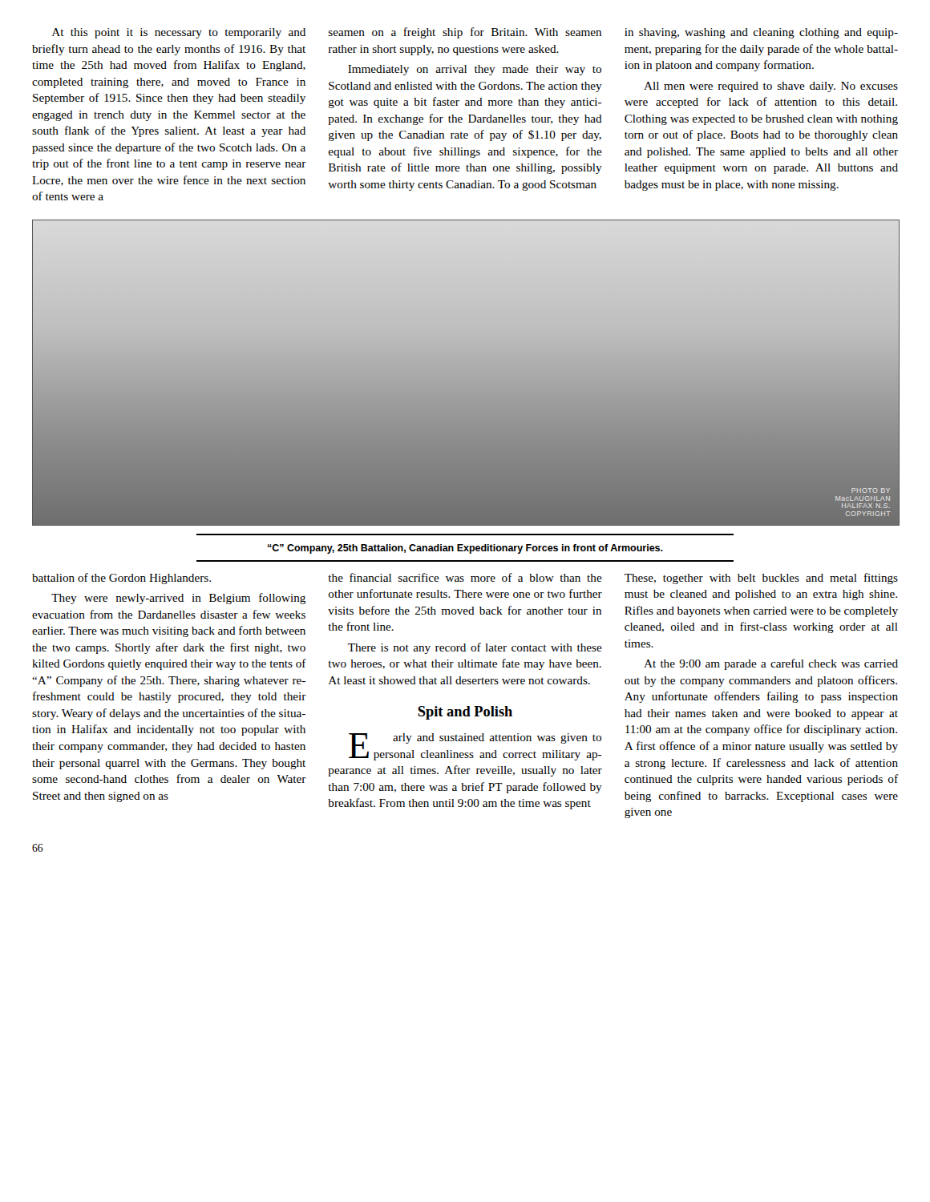At this point it is necessary to temporarily and briefly turn ahead to the early months of 1916. By that time the 25th had moved from Halifax to England, completed training there, and moved to France in September of 1915. Since then they had been steadily engaged in trench duty in the Kemmel sector at the south flank of the Ypres salient. At least a year had passed since the departure of the two Scotch lads. On a trip out of the front line to a tent camp in reserve near Locre, the men over the wire fence in the next section of tents were a
seamen on a freight ship for Britain. With seamen rather in short supply, no questions were asked.
Immediately on arrival they made their way to Scotland and enlisted with the Gordons. The action they got was quite a bit faster and more than they anticipated. In exchange for the Dardanelles tour, they had given up the Canadian rate of pay of $1.10 per day, equal to about five shillings and sixpence, for the British rate of little more than one shilling, possibly worth some thirty cents Canadian. To a good Scotsman
in shaving, washing and cleaning clothing and equipment, preparing for the daily parade of the whole battalion in platoon and company formation.
All men were required to shave daily. No excuses were accepted for lack of attention to this detail. Clothing was expected to be brushed clean with nothing torn or out of place. Boots had to be thoroughly clean and polished. The same applied to belts and all other leather equipment worn on parade. All buttons and badges must be in place, with none missing.
“C” Company, 25th Battalion, Canadian Expeditionary Forces in front of Armouries.
battalion of the Gordon Highlanders.
They were newly-arrived in Belgium following evacuation from the Dardanelles disaster a few weeks earlier. There was much visiting back and forth between the two camps. Shortly after dark the first night, two kilted Gordons quietly enquired their way to the tents of “A” Company of the 25th. There, sharing whatever refreshment could be hastily procured, they told their story. Weary of delays and the uncertainties of the situation in Halifax and incidentally not too popular with their company commander, they had decided to hasten their personal quarrel with the Germans. They bought some second-hand clothes from a dealer on Water Street and then signed on as
the financial sacrifice was more of a blow than the other unfortunate results. There were one or two further visits before the 25th moved back for another tour in the front line.
There is not any record of later contact with these two heroes, or what their ultimate fate may have been. At least it showed that all deserters were not cowards.
Spit and Polish
Early and sustained attention was given to personal cleanliness and correct military appearance at all times. After reveille, usually no later than 7:00 am, there was a brief PT parade followed by breakfast. From then until 9:00 am the time was spent
These, together with belt buckles and metal fittings must be cleaned and polished to an extra high shine. Rifles and bayonets when carried were to be completely cleaned, oiled and in first-class working order at all times.
At the 9:00 am parade a careful check was carried out by the company commanders and platoon officers. Any unfortunate offenders failing to pass inspection had their names taken and were booked to appear at 11:00 am at the company office for disciplinary action. A first offence of a minor nature usually was settled by a strong lecture. If carelessness and lack of attention continued the culprits were handed various periods of being confined to barracks. Exceptional cases were given one
66